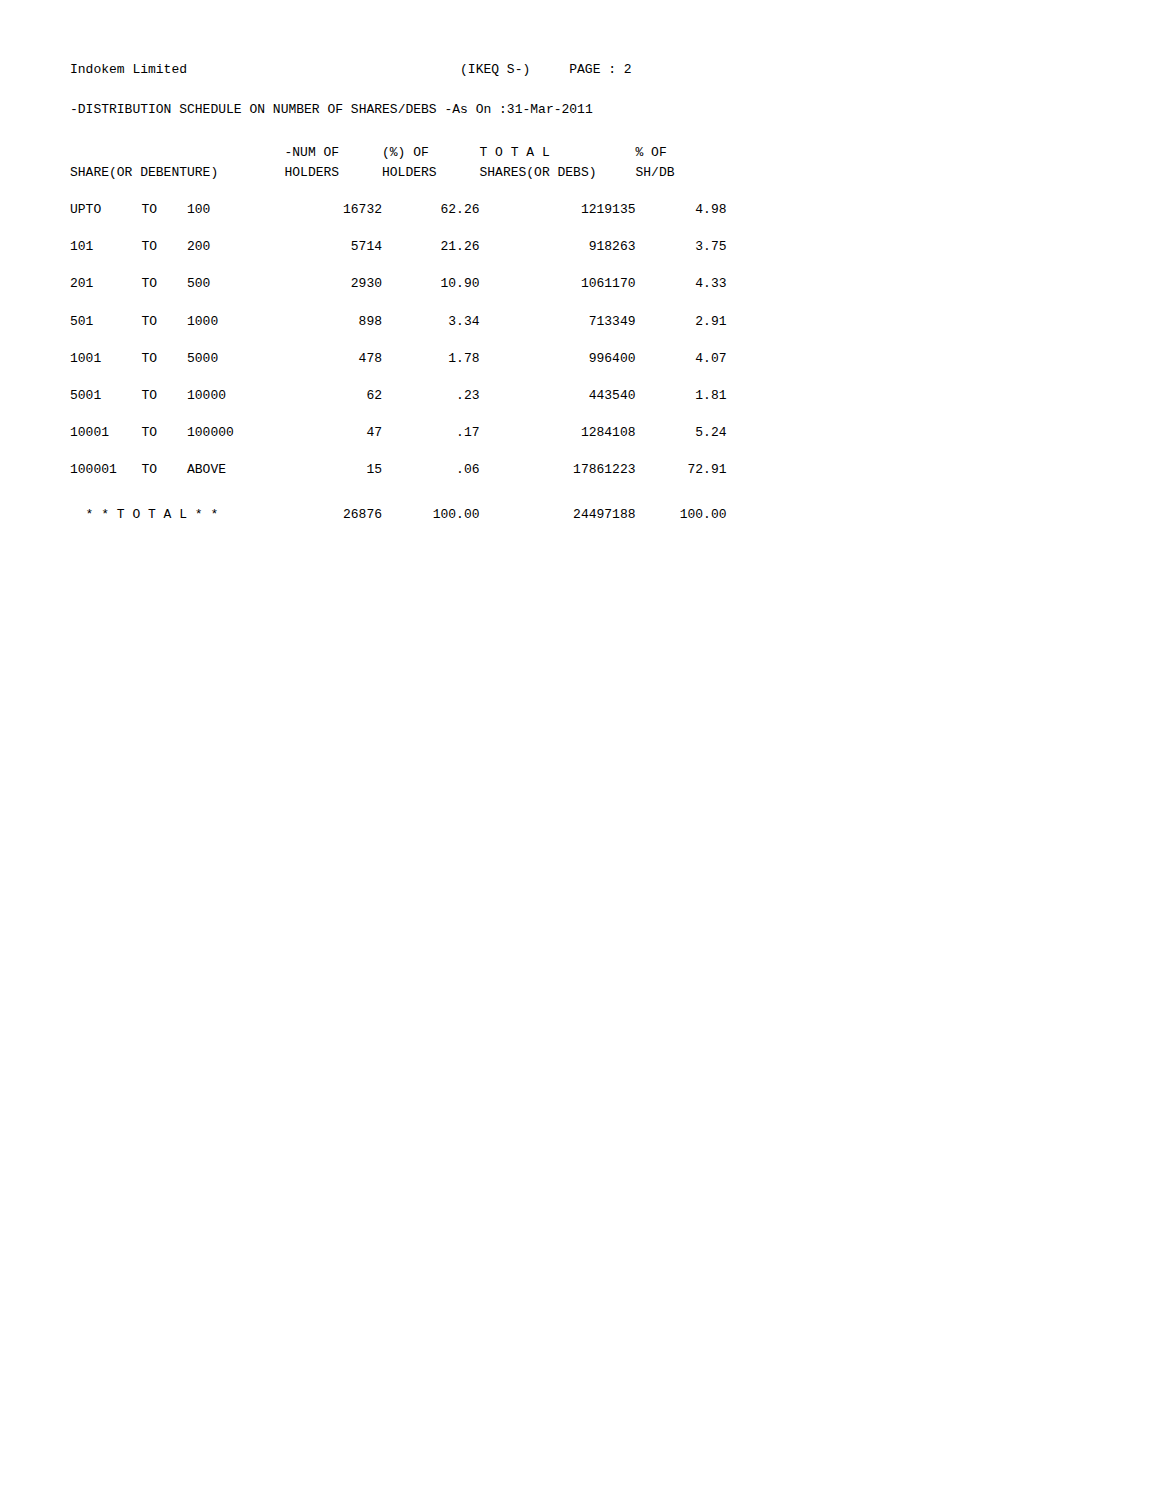Indokem Limited (IKEQ S-) PAGE : 2
-DISTRIBUTION SCHEDULE ON NUMBER OF SHARES/DEBS -As On :31-Mar-2011
| SHARE(OR DEBENTURE) | -NUM OF HOLDERS | (%) OF HOLDERS | T O T A L SHARES(OR DEBS) | % OF SH/DB |
| --- | --- | --- | --- | --- |
| UPTO | TO | 100 | 16732 | 62.26 | 1219135 | 4.98 |
| 101 | TO | 200 | 5714 | 21.26 | 918263 | 3.75 |
| 201 | TO | 500 | 2930 | 10.90 | 1061170 | 4.33 |
| 501 | TO | 1000 | 898 | 3.34 | 713349 | 2.91 |
| 1001 | TO | 5000 | 478 | 1.78 | 996400 | 4.07 |
| 5001 | TO | 10000 | 62 | .23 | 443540 | 1.81 |
| 10001 | TO | 100000 | 47 | .17 | 1284108 | 5.24 |
| 100001 | TO | ABOVE | 15 | .06 | 17861223 | 72.91 |
| * * T O T A L * * | 26876 | 100.00 | 24497188 | 100.00 |